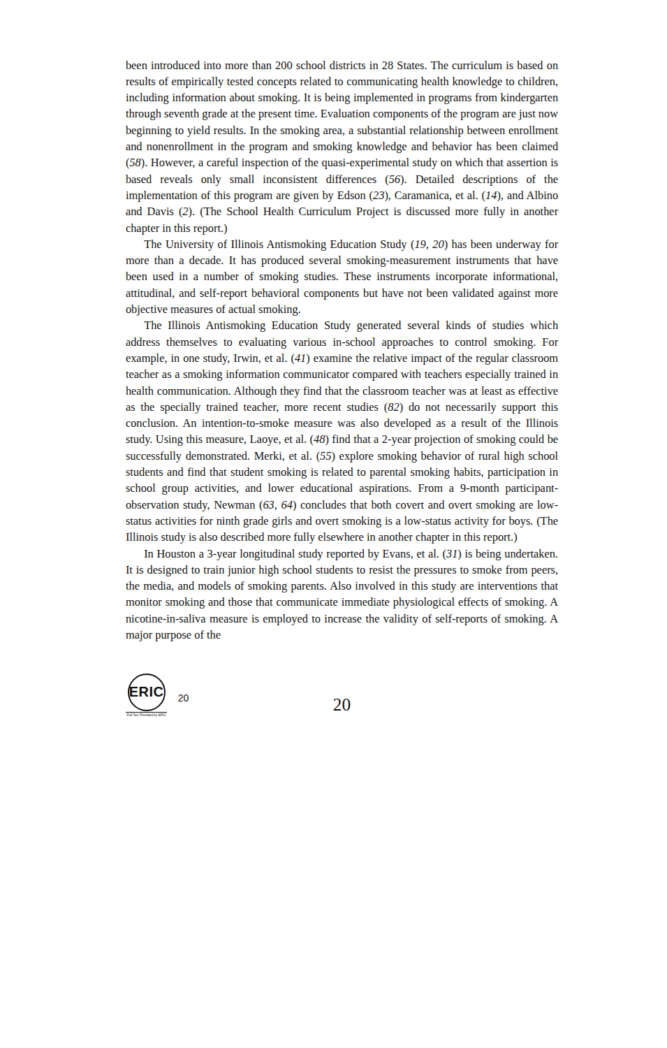been introduced into more than 200 school districts in 28 States. The curriculum is based on results of empirically tested concepts related to communicating health knowledge to children, including information about smoking. It is being implemented in programs from kindergarten through seventh grade at the present time. Evaluation components of the program are just now beginning to yield results. In the smoking area, a substantial relationship between enrollment and nonenrollment in the program and smoking knowledge and behavior has been claimed (58). However, a careful inspection of the quasi-experimental study on which that assertion is based reveals only small inconsistent differences (56). Detailed descriptions of the implementation of this program are given by Edson (23), Caramanica, et al. (14), and Albino and Davis (2). (The School Health Curriculum Project is discussed more fully in another chapter in this report.)
The University of Illinois Antismoking Education Study (19, 20) has been underway for more than a decade. It has produced several smoking-measurement instruments that have been used in a number of smoking studies. These instruments incorporate informational, attitudinal, and self-report behavioral components but have not been validated against more objective measures of actual smoking.
The Illinois Antismoking Education Study generated several kinds of studies which address themselves to evaluating various in-school approaches to control smoking. For example, in one study, Irwin, et al. (41) examine the relative impact of the regular classroom teacher as a smoking information communicator compared with teachers especially trained in health communication. Although they find that the classroom teacher was at least as effective as the specially trained teacher, more recent studies (82) do not necessarily support this conclusion. An intention-to-smoke measure was also developed as a result of the Illinois study. Using this measure, Laoye, et al. (48) find that a 2-year projection of smoking could be successfully demonstrated. Merki, et al. (55) explore smoking behavior of rural high school students and find that student smoking is related to parental smoking habits, participation in school group activities, and lower educational aspirations. From a 9-month participant-observation study, Newman (63, 64) concludes that both covert and overt smoking are low-status activities for ninth grade girls and overt smoking is a low-status activity for boys. (The Illinois study is also described more fully elsewhere in another chapter in this report.)
In Houston a 3-year longitudinal study reported by Evans, et al. (31) is being undertaken. It is designed to train junior high school students to resist the pressures to smoke from peers, the media, and models of smoking parents. Also involved in this study are interventions that monitor smoking and those that communicate immediate physiological effects of smoking. A nicotine-in-saliva measure is employed to increase the validity of self-reports of smoking. A major purpose of the
ERIC Full Text Provided by ERIC
20
20